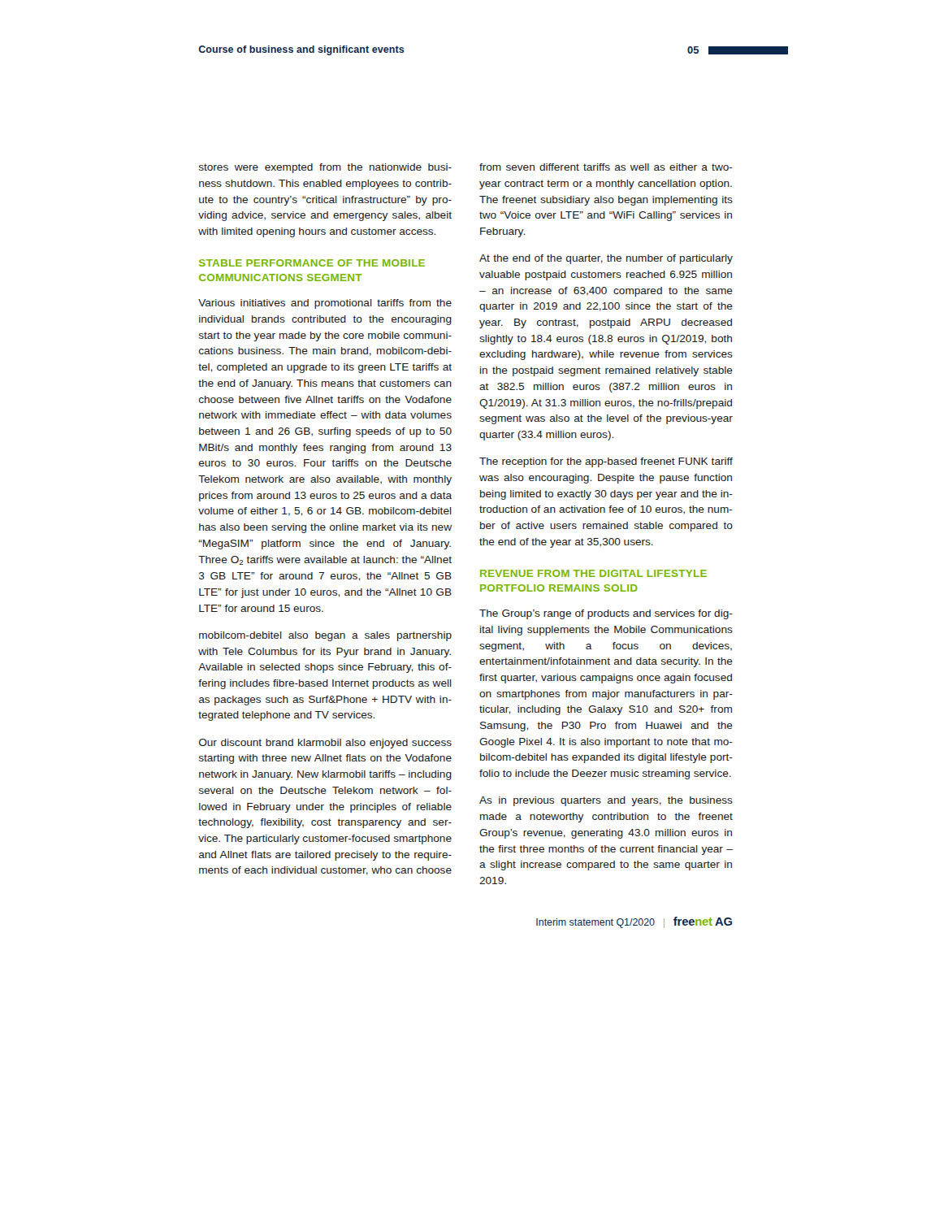Course of business and significant events
05
stores were exempted from the nationwide business shutdown. This enabled employees to contribute to the country’s “critical infrastructure” by providing advice, service and emergency sales, albeit with limited opening hours and customer access.
Stable performance of the mobile communications segment
Various initiatives and promotional tariffs from the individual brands contributed to the encouraging start to the year made by the core mobile communications business. The main brand, mobilcom-debitel, completed an upgrade to its green LTE tariffs at the end of January. This means that customers can choose between five Allnet tariffs on the Vodafone network with immediate effect – with data volumes between 1 and 26 GB, surfing speeds of up to 50 MBit/s and monthly fees ranging from around 13 euros to 30 euros. Four tariffs on the Deutsche Telekom network are also available, with monthly prices from around 13 euros to 25 euros and a data volume of either 1, 5, 6 or 14 GB. mobilcom-debitel has also been serving the online market via its new “MegaSIM” platform since the end of January. Three O2 tariffs were available at launch: the “Allnet 3 GB LTE” for around 7 euros, the “Allnet 5 GB LTE” for just under 10 euros, and the “Allnet 10 GB LTE” for around 15 euros.
mobilcom-debitel also began a sales partnership with Tele Columbus for its Pyur brand in January. Available in selected shops since February, this offering includes fibre-based Internet products as well as packages such as Surf&Phone + HDTV with integrated telephone and TV services.
Our discount brand klarmobil also enjoyed success starting with three new Allnet flats on the Vodafone network in January. New klarmobil tariffs – including several on the Deutsche Telekom network – followed in February under the principles of reliable technology, flexibility, cost transparency and service. The particularly customer-focused smartphone and Allnet flats are tailored precisely to the requirements of each individual customer, who can choose from seven different tariffs as well as either a two-year contract term or a monthly cancellation option. The freenet subsidiary also began implementing its two “Voice over LTE” and “WiFi Calling” services in February.
At the end of the quarter, the number of particularly valuable postpaid customers reached 6.925 million – an increase of 63,400 compared to the same quarter in 2019 and 22,100 since the start of the year. By contrast, postpaid ARPU decreased slightly to 18.4 euros (18.8 euros in Q1/2019, both excluding hardware), while revenue from services in the postpaid segment remained relatively stable at 382.5 million euros (387.2 million euros in Q1/2019). At 31.3 million euros, the no-frills/prepaid segment was also at the level of the previous-year quarter (33.4 million euros).
The reception for the app-based freenet FUNK tariff was also encouraging. Despite the pause function being limited to exactly 30 days per year and the introduction of an activation fee of 10 euros, the number of active users remained stable compared to the end of the year at 35,300 users.
Revenue from the digital lifestyle portfolio remains solid
The Group’s range of products and services for digital living supplements the Mobile Communications segment, with a focus on devices, entertainment/infotainment and data security. In the first quarter, various campaigns once again focused on smartphones from major manufacturers in particular, including the Galaxy S10 and S20+ from Samsung, the P30 Pro from Huawei and the Google Pixel 4. It is also important to note that mobilcom-debitel has expanded its digital lifestyle portfolio to include the Deezer music streaming service.
As in previous quarters and years, the business made a noteworthy contribution to the freenet Group’s revenue, generating 43.0 million euros in the first three months of the current financial year – a slight increase compared to the same quarter in 2019.
Interim statement Q1/2020 | free net AG